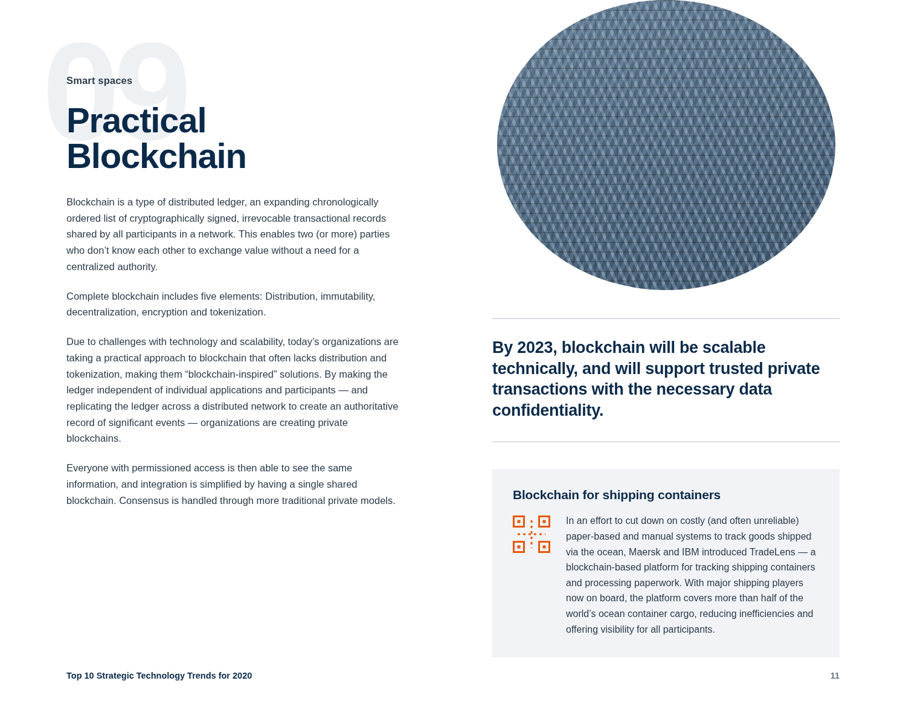09
Smart spaces
Practical
Blockchain
Blockchain is a type of distributed ledger, an expanding chronologically ordered list of cryptographically signed, irrevocable transactional records shared by all participants in a network. This enables two (or more) parties who don’t know each other to exchange value without a need for a centralized authority.
Complete blockchain includes five elements: Distribution, immutability, decentralization, encryption and tokenization.
Due to challenges with technology and scalability, today’s organizations are taking a practical approach to blockchain that often lacks distribution and tokenization, making them “blockchain-inspired” solutions. By making the ledger independent of individual applications and participants — and replicating the ledger across a distributed network to create an authoritative record of significant events — organizations are creating private blockchains.
Everyone with permissioned access is then able to see the same information, and integration is simplified by having a single shared blockchain. Consensus is handled through more traditional private models.
By 2023, blockchain will be scalable technically, and will support trusted private transactions with the necessary data confidentiality.
Blockchain for shipping containers
In an effort to cut down on costly (and often unreliable) paper-based and manual systems to track goods shipped via the ocean, Maersk and IBM introduced TradeLens — a blockchain-based platform for tracking shipping containers and processing paperwork. With major shipping players now on board, the platform covers more than half of the world’s ocean container cargo, reducing inefficiencies and offering visibility for all participants.
Top 10 Strategic Technology Trends for 2020
11